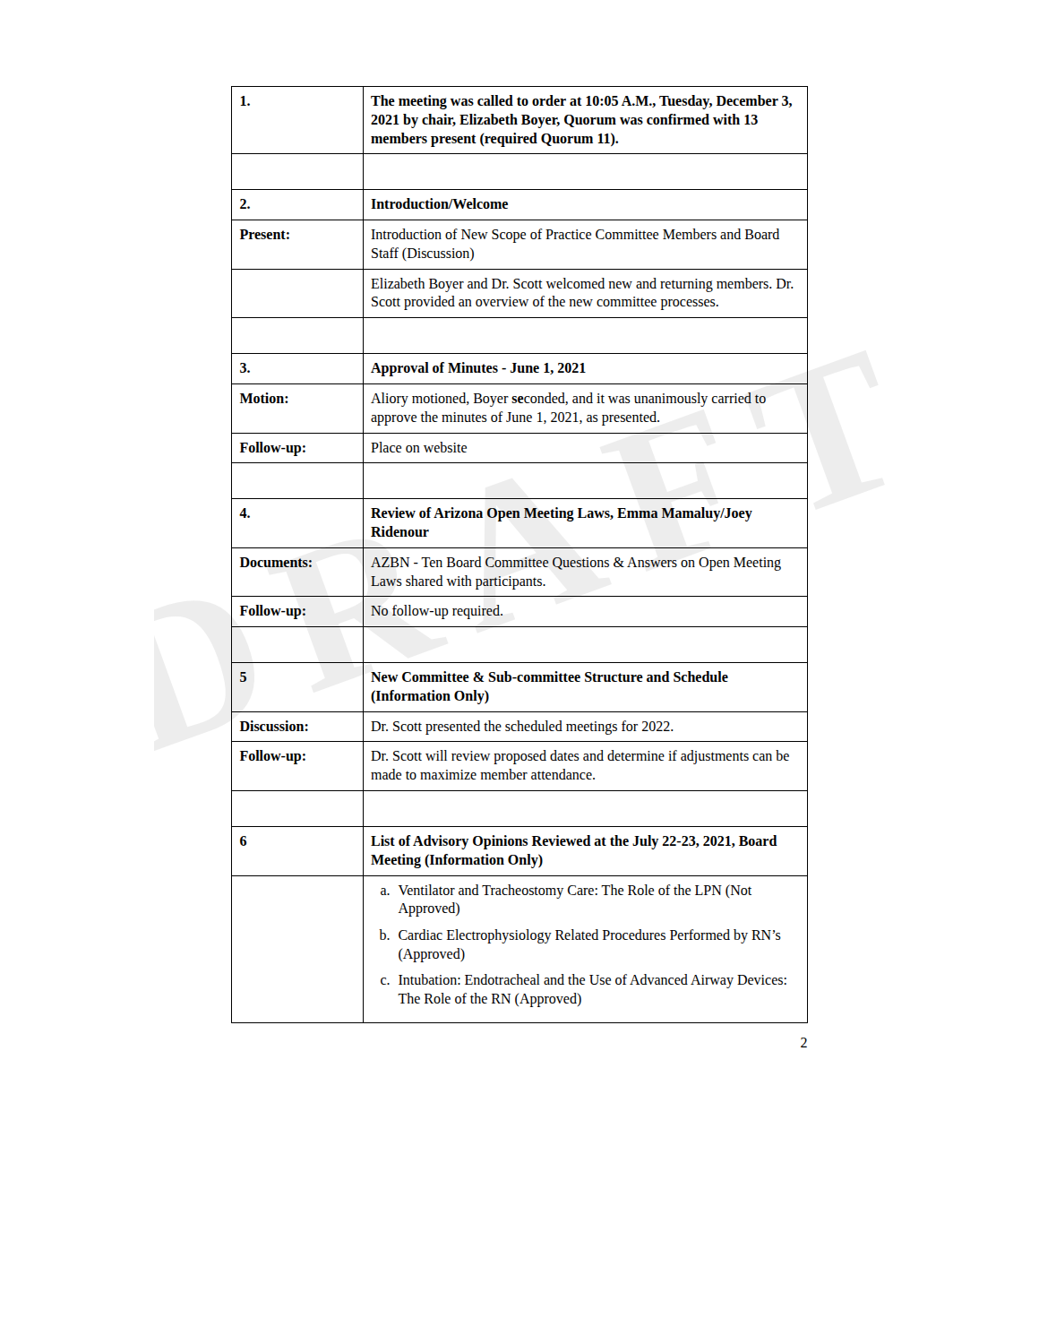DRAFT
| 1. | The meeting was called to order at 10:05 A.M., Tuesday, December 3, 2021 by chair, Elizabeth Boyer, Quorum was confirmed with 13 members present (required Quorum 11). |
| 2. | Introduction/Welcome |
| Present: | Introduction of New Scope of Practice Committee Members and Board Staff (Discussion) |
| | Elizabeth Boyer and Dr. Scott welcomed new and returning members. Dr. Scott provided an overview of the new committee processes. |
| 3. | Approval of Minutes - June 1, 2021 |
| Motion: | Aliory motioned, Boyer se conded, and it was unanimously carried to approve the minutes of June 1, 2021, as presented. |
| Follow-up: | Place on website |
| 4. | Review of Arizona Open Meeting Laws, Emma Mamaluy/Joey Ridenour |
| Documents: | AZBN - Ten Board Committee Questions & Answers on Open Meeting Laws shared with participants. |
| Follow-up: | No follow-up required. |
| 5 | New Committee & Sub-committee Structure and Schedule (Information Only) |
| Discussion: | Dr. Scott presented the scheduled meetings for 2022. |
| Follow-up: | Dr. Scott will review proposed dates and determine if adjustments can be made to maximize member attendance. |
| 6 | List of Advisory Opinions Reviewed at the July 22-23, 2021, Board Meeting (Information Only) |
| | Ventilator and Tracheostomy Care: The Role of the LPN (Not Approved) Cardiac Electrophysiology Related Procedures Performed by RN’s (Approved) Intubation: Endotracheal and the Use of Advanced Airway Devices: The Role of the RN (Approved) |
2